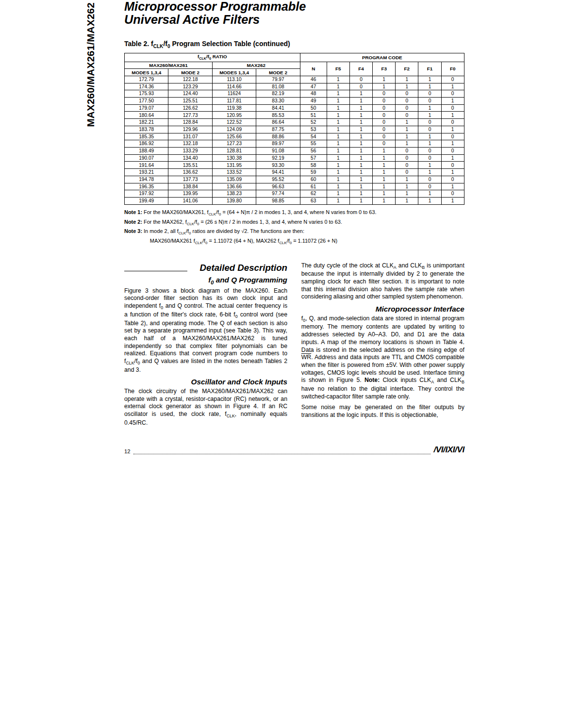MAX260/MAX261/MAX262
Microprocessor Programmable
Universal Active Filters
Table 2. fCLK/f0 Program Selection Table (continued)
| f CLK /f 0 RATIO | PROGRAM CODE |
| --- | --- |
| MAX260/MAX261 | MAX262 | N | F5 | F4 | F3 | F2 | F1 | F0 |
| MODES 1,3,4 | MODE 2 | MODES 1,3,4 | MODE 2 |
| 172.79 | 122.18 | 113.10 | 79.97 | 46 | 1 | 0 | 1 | 1 | 1 | 0 |
| 174.36 | 123.29 | 114.66 | 81.08 | 47 | 1 | 0 | 1 | 1 | 1 | 1 |
| 175.93 | 124.40 | 11624 | 82.19 | 48 | 1 | 1 | 0 | 0 | 0 | 0 |
| 177.50 | 125.51 | 117.81 | 83.30 | 49 | 1 | 1 | 0 | 0 | 0 | 1 |
| 179.07 | 126.62 | 119.38 | 84.41 | 50 | 1 | 1 | 0 | 0 | 1 | 0 |
| 180.64 | 127.73 | 120.95 | 85.53 | 51 | 1 | 1 | 0 | 0 | 1 | 1 |
| 182.21 | 128.84 | 122.52 | 86.64 | 52 | 1 | 1 | 0 | 1 | 0 | 0 |
| 183.78 | 129.96 | 124.09 | 87.75 | 53 | 1 | 1 | 0 | 1 | 0 | 1 |
| 185.35 | 131.07 | 125.66 | 88.86 | 54 | 1 | 1 | 0 | 1 | 1 | 0 |
| 186.92 | 132.18 | 127.23 | 89.97 | 55 | 1 | 1 | 0 | 1 | 1 | 1 |
| 188.49 | 133.29 | 128.81 | 91.08 | 56 | 1 | 1 | 1 | 0 | 0 | 0 |
| 190.07 | 134.40 | 130.38 | 92.19 | 57 | 1 | 1 | 1 | 0 | 0 | 1 |
| 191.64 | 135.51 | 131.95 | 93.30 | 58 | 1 | 1 | 1 | 0 | 1 | 0 |
| 193.21 | 136.62 | 133.52 | 94.41 | 59 | 1 | 1 | 1 | 0 | 1 | 1 |
| 194.78 | 137.73 | 135.09 | 95.52 | 60 | 1 | 1 | 1 | 1 | 0 | 0 |
| 196.35 | 138.84 | 136.66 | 96.63 | 61 | 1 | 1 | 1 | 1 | 0 | 1 |
| 197.92 | 139.95 | 138.23 | 97.74 | 62 | 1 | 1 | 1 | 1 | 1 | 0 |
| 199.49 | 141.06 | 139.80 | 98.85 | 63 | 1 | 1 | 1 | 1 | 1 | 1 |
Note 1: For the MAX260/MAX261, fCLK/f0 = (64 + N)π / 2 in modes 1, 3, and 4, where N varies from 0 to 63.
Note 2: For the MAX262, fCLK/f0 = (26 s N)π / 2 in modes 1, 3, and 4, where N varies 0 to 63.
Note 3: In mode 2, all fCLK/f0 ratios are divided by √2. The functions are then:
MAX260/MAX261 fCLK/f0 = 1.11072 (64 + N), MAX262 fCLK/f0 = 1.11072 (26 + N)
Detailed Description
f0 and Q Programming
Figure 3 shows a block diagram of the MAX260. Each second-order filter section has its own clock input and independent f0 and Q control. The actual center frequency is a function of the filter's clock rate, 6-bit f0 control word (see Table 2), and operating mode. The Q of each section is also set by a separate programmed input (see Table 3). This way, each half of a MAX260/MAX261/MAX262 is tuned independently so that complex filter polynomials can be realized. Equations that convert program code numbers to fCLK/f0 and Q values are listed in the notes beneath Tables 2 and 3.
Oscillator and Clock Inputs
The clock circuitry of the MAX260/MAX261/MAX262 can operate with a crystal, resistor-capacitor (RC) network, or an external clock generator as shown in Figure 4. If an RC oscillator is used, the clock rate, fCLK, nominally equals 0.45/RC.
The duty cycle of the clock at CLKA and CLKB is unimportant because the input is internally divided by 2 to generate the sampling clock for each filter section. It is important to note that this internal division also halves the sample rate when considering aliasing and other sampled system phenomenon.
Microprocessor Interface
f0, Q, and mode-selection data are stored in internal program memory. The memory contents are updated by writing to addresses selected by A0–A3. D0, and D1 are the data inputs. A map of the memory locations is shown in Table 4. Data is stored in the selected address on the rising edge of WR. Address and data inputs are TTL and CMOS compatible when the filter is powered from ±5V. With other power supply voltages, CMOS logic levels should be used. Interface timing is shown in Figure 5. Note: Clock inputs CLKA and CLKB have no relation to the digital interface. They control the switched-capacitor filter sample rate only.
Some noise may be generated on the filter outputs by transitions at the logic inputs. If this is objectionable,
12
/VI/IXI/VI